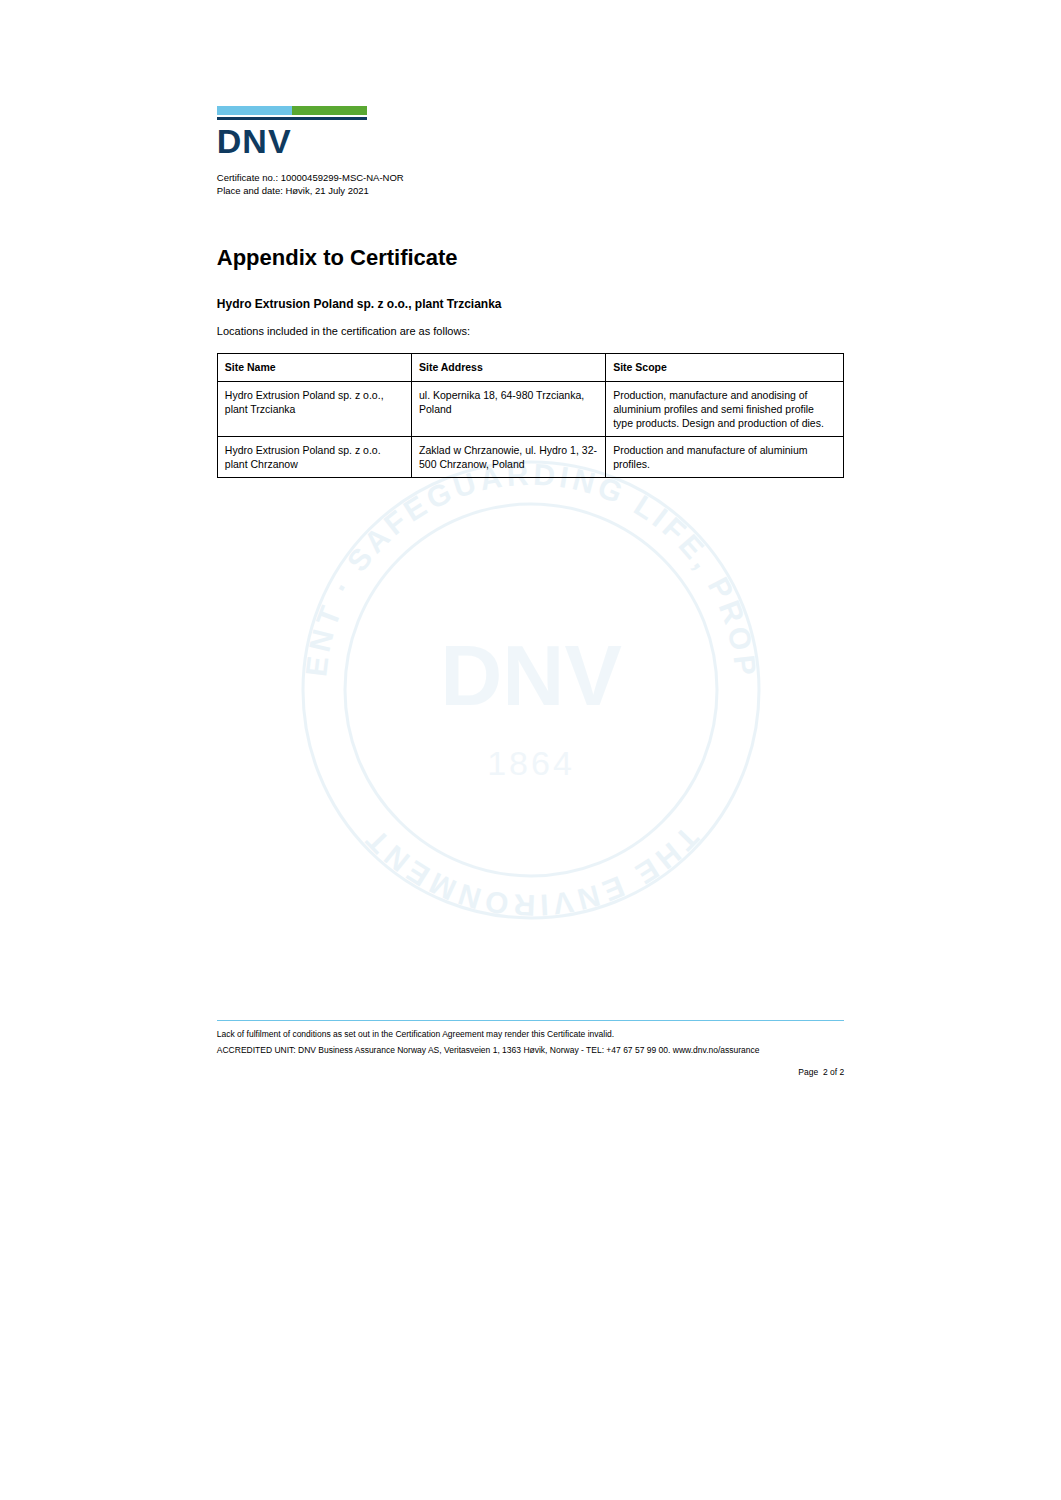DNV
Certificate no.: 10000459299-MSC-NA-NOR
Place and date: Høvik, 21 July 2021
Appendix to Certificate
Hydro Extrusion Poland sp. z o.o., plant Trzcianka
Locations included in the certification are as follows:
| Site Name | Site Address | Site Scope |
| --- | --- | --- |
| Hydro Extrusion Poland sp. z o.o., plant Trzcianka | ul. Kopernika 18, 64-980 Trzcianka, Poland | Production, manufacture and anodising of aluminium profiles and semi finished profile type products. Design and production of dies. |
| Hydro Extrusion Poland sp. z o.o. plant Chrzanow | Zaklad w Chrzanowie, ul. Hydro 1, 32-500 Chrzanow, Poland | Production and manufacture of aluminium profiles. |
MANAGEMENT · SAFEGUARDING LIFE, PROPERTY AND THE ENVIRONMENT DNV 1864
Lack of fulfilment of conditions as set out in the Certification Agreement may render this Certificate invalid.
ACCREDITED UNIT: DNV Business Assurance Norway AS, Veritasveien 1, 1363 Høvik, Norway - TEL: +47 67 57 99 00. www.dnv.no/assurance
Page 2 of 2